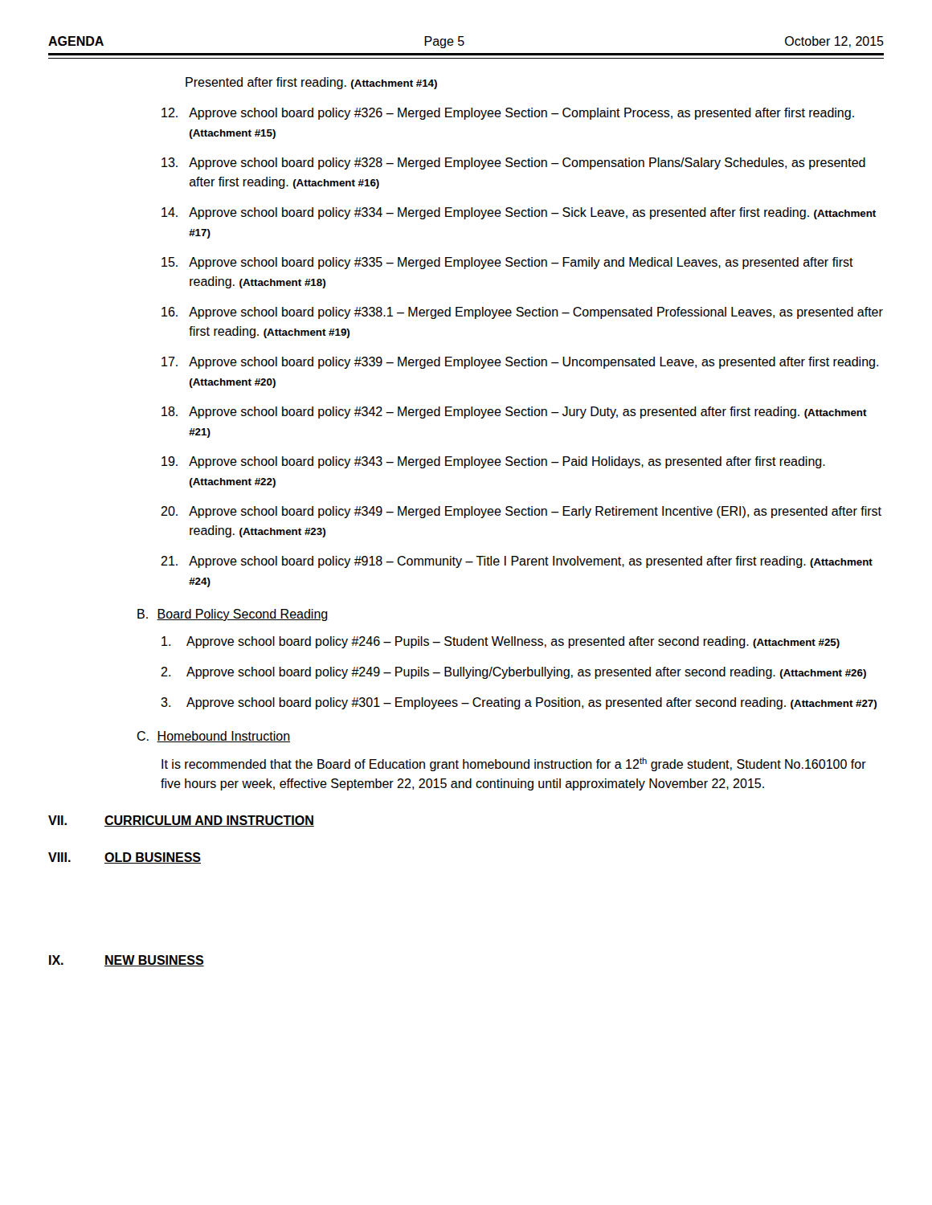AGENDA
Page 5
October 12, 2015
Presented after first reading. (Attachment #14)
12. Approve school board policy #326 – Merged Employee Section – Complaint Process, as presented after first reading. (Attachment #15)
13. Approve school board policy #328 – Merged Employee Section – Compensation Plans/Salary Schedules, as presented after first reading. (Attachment #16)
14. Approve school board policy #334 – Merged Employee Section – Sick Leave, as presented after first reading. (Attachment #17)
15. Approve school board policy #335 – Merged Employee Section – Family and Medical Leaves, as presented after first reading. (Attachment #18)
16. Approve school board policy #338.1 – Merged Employee Section – Compensated Professional Leaves, as presented after first reading. (Attachment #19)
17. Approve school board policy #339 – Merged Employee Section – Uncompensated Leave, as presented after first reading. (Attachment #20)
18. Approve school board policy #342 – Merged Employee Section – Jury Duty, as presented after first reading. (Attachment #21)
19. Approve school board policy #343 – Merged Employee Section – Paid Holidays, as presented after first reading. (Attachment #22)
20. Approve school board policy #349 – Merged Employee Section – Early Retirement Incentive (ERI), as presented after first reading. (Attachment #23)
21. Approve school board policy #918 – Community – Title I Parent Involvement, as presented after first reading. (Attachment #24)
B. Board Policy Second Reading
1. Approve school board policy #246 – Pupils – Student Wellness, as presented after second reading. (Attachment #25)
2. Approve school board policy #249 – Pupils – Bullying/Cyberbullying, as presented after second reading. (Attachment #26)
3. Approve school board policy #301 – Employees – Creating a Position, as presented after second reading. (Attachment #27)
C. Homebound Instruction
It is recommended that the Board of Education grant homebound instruction for a 12th grade student, Student No.160100 for five hours per week, effective September 22, 2015 and continuing until approximately November 22, 2015.
VII.
CURRICULUM AND INSTRUCTION
VIII.
OLD BUSINESS
IX.
NEW BUSINESS